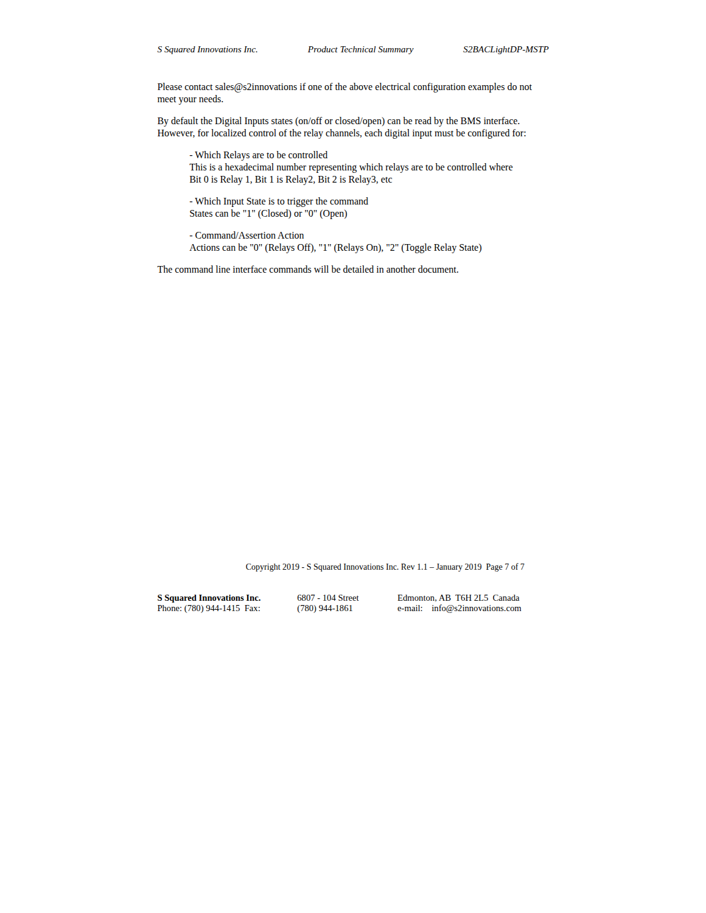S Squared Innovations Inc. Product Technical Summary S2BACLightDP-MSTP
Please contact sales@s2innovations if one of the above electrical configuration examples do not meet your needs.
By default the Digital Inputs states (on/off or closed/open) can be read by the BMS interface. However, for localized control of the relay channels, each digital input must be configured for:
- Which Relays are to be controlled
This is a hexadecimal number representing which relays are to be controlled where
Bit 0 is Relay 1, Bit 1 is Relay2, Bit 2 is Relay3, etc
- Which Input State is to trigger the command
States can be "1" (Closed) or "0" (Open)
- Command/Assertion Action
Actions can be "0" (Relays Off), "1" (Relays On), "2" (Toggle Relay State)
The command line interface commands will be detailed in another document.
Copyright 2019 - S Squared Innovations Inc. Rev 1.1 – January 2019 Page 7 of 7
| S Squared Innovations Inc. | 6807 - 104 Street | Edmonton, AB T6H 2L5 Canada |
| Phone: (780) 944-1415 Fax: | (780) 944-1861 | e-mail: info@s2innovations.com |